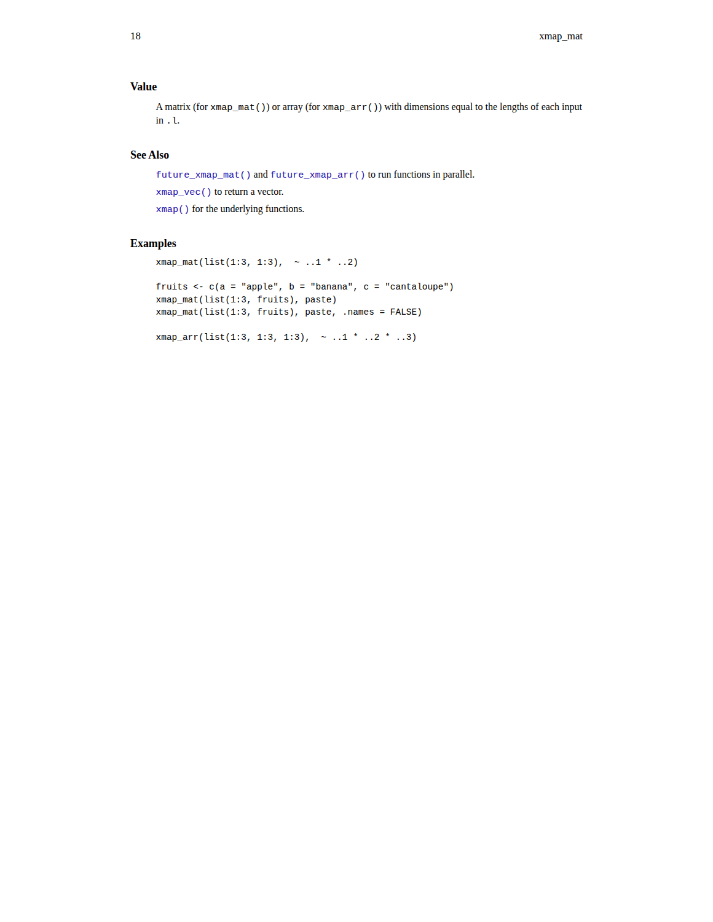18 xmap_mat
Value
A matrix (for xmap_mat()) or array (for xmap_arr()) with dimensions equal to the lengths of each input in .l.
See Also
future_xmap_mat() and future_xmap_arr() to run functions in parallel.
xmap_vec() to return a vector.
xmap() for the underlying functions.
Examples
xmap_mat(list(1:3, 1:3),  ~ ..1 * ..2)
fruits <- c(a = "apple", b = "banana", c = "cantaloupe")
xmap_mat(list(1:3, fruits), paste)
xmap_mat(list(1:3, fruits), paste, .names = FALSE)
xmap_arr(list(1:3, 1:3, 1:3),  ~ ..1 * ..2 * ..3)